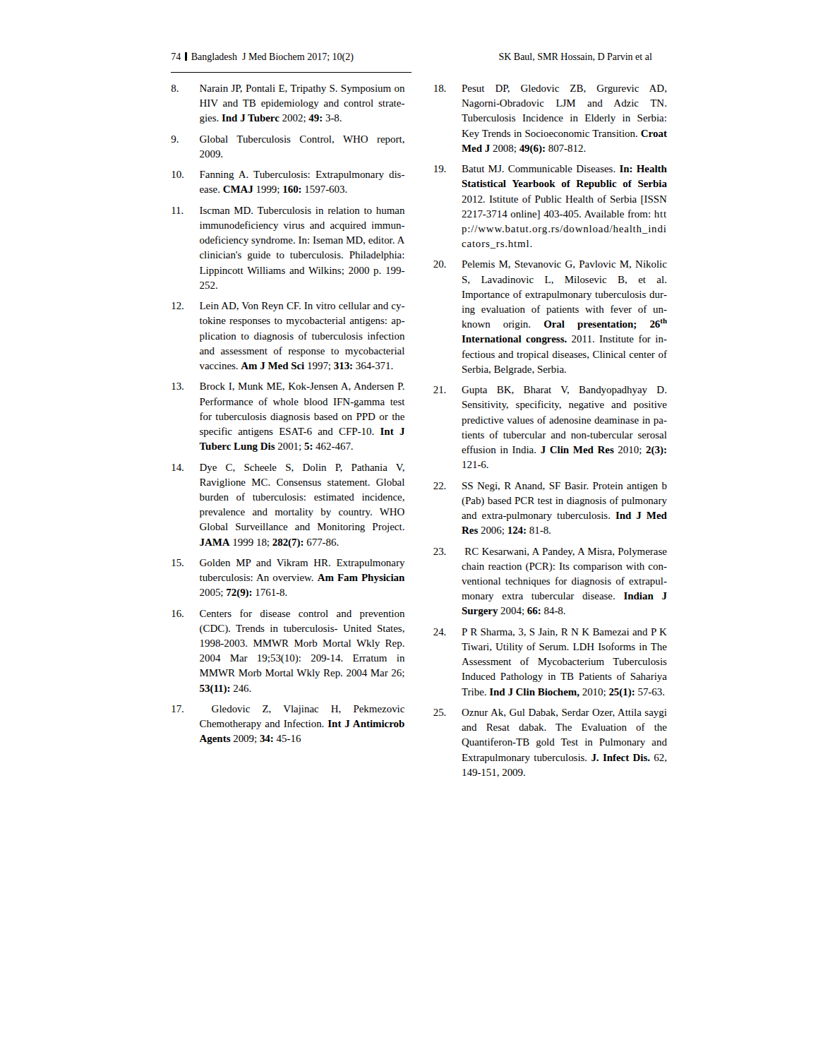74 Bangladesh J Med Biochem 2017; 10(2)
SK Baul, SMR Hossain, D Parvin et al
8. Narain JP, Pontali E, Tripathy S. Symposium on HIV and TB epidemiology and control strategies. Ind J Tuberc 2002; 49: 3-8.
9. Global Tuberculosis Control, WHO report, 2009.
10. Fanning A. Tuberculosis: Extrapulmonary disease. CMAJ 1999; 160: 1597-603.
11. Iscman MD. Tuberculosis in relation to human immunodeficiency virus and acquired immunodeficiency syndrome. In: Iseman MD, editor. A clinician's guide to tuberculosis. Philadelphia: Lippincott Williams and Wilkins; 2000 p. 199-252.
12. Lein AD, Von Reyn CF. In vitro cellular and cytokine responses to mycobacterial antigens: application to diagnosis of tuberculosis infection and assessment of response to mycobacterial vaccines. Am J Med Sci 1997; 313: 364-371.
13. Brock I, Munk ME, Kok-Jensen A, Andersen P. Performance of whole blood IFN-gamma test for tuberculosis diagnosis based on PPD or the specific antigens ESAT-6 and CFP-10. Int J Tuberc Lung Dis 2001; 5: 462-467.
14. Dye C, Scheele S, Dolin P, Pathania V, Raviglione MC. Consensus statement. Global burden of tuberculosis: estimated incidence, prevalence and mortality by country. WHO Global Surveillance and Monitoring Project. JAMA 1999 18; 282(7): 677-86.
15. Golden MP and Vikram HR. Extrapulmonary tuberculosis: An overview. Am Fam Physician 2005; 72(9): 1761-8.
16. Centers for disease control and prevention (CDC). Trends in tuberculosis- United States, 1998-2003. MMWR Morb Mortal Wkly Rep. 2004 Mar 19;53(10): 209-14. Erratum in MMWR Morb Mortal Wkly Rep. 2004 Mar 26; 53(11): 246.
17. Gledovic Z, Vlajinac H, Pekmezovic Chemotherapy and Infection. Int J Antimicrob Agents 2009; 34: 45-16
18. Pesut DP, Gledovic ZB, Grgurevic AD, Nagorni-Obradovic LJM and Adzic TN. Tuberculosis Incidence in Elderly in Serbia: Key Trends in Socioeconomic Transition. Croat Med J 2008; 49(6): 807-812.
19. Batut MJ. Communicable Diseases. In: Health Statistical Yearbook of Republic of Serbia 2012. Istitute of Public Health of Serbia [ISSN 2217-3714 online] 403-405. Available from: http://www.batut.org.rs/download/health_indicators_rs.html.
20. Pelemis M, Stevanovic G, Pavlovic M, Nikolic S, Lavadinovic L, Milosevic B, et al. Importance of extrapulmonary tuberculosis during evaluation of patients with fever of unknown origin. Oral presentation; 26th International congress. 2011. Institute for infectious and tropical diseases, Clinical center of Serbia, Belgrade, Serbia.
21. Gupta BK, Bharat V, Bandyopadhyay D. Sensitivity, specificity, negative and positive predictive values of adenosine deaminase in patients of tubercular and non-tubercular serosal effusion in India. J Clin Med Res 2010; 2(3): 121-6.
22. SS Negi, R Anand, SF Basir. Protein antigen b (Pab) based PCR test in diagnosis of pulmonary and extra-pulmonary tuberculosis. Ind J Med Res 2006; 124: 81-8.
23. RC Kesarwani, A Pandey, A Misra, Polymerase chain reaction (PCR): Its comparison with conventional techniques for diagnosis of extrapulmonary extra tubercular disease. Indian J Surgery 2004; 66: 84-8.
24. P R Sharma, 3, S Jain, R N K Bamezai and P K Tiwari, Utility of Serum. LDH Isoforms in The Assessment of Mycobacterium Tuberculosis Induced Pathology in TB Patients of Sahariya Tribe. Ind J Clin Biochem, 2010; 25(1): 57-63.
25. Oznur Ak, Gul Dabak, Serdar Ozer, Attila saygi and Resat dabak. The Evaluation of the Quantiferon-TB gold Test in Pulmonary and Extrapulmonary tuberculosis. J. Infect Dis. 62, 149-151, 2009.